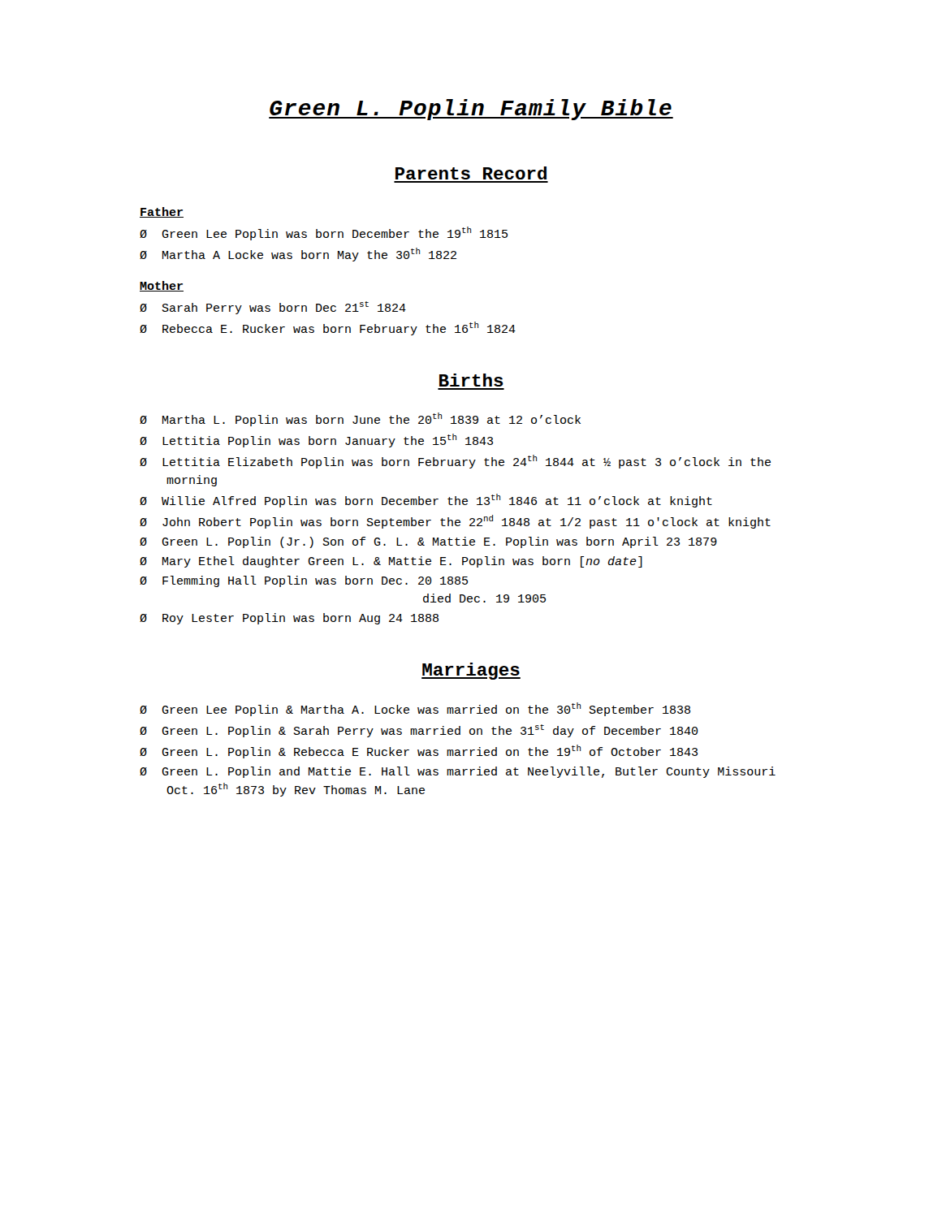Green L. Poplin Family Bible
Parents Record
Father
Green Lee Poplin was born December the 19th 1815
Martha A Locke was born May the 30th 1822
Mother
Sarah Perry was born Dec 21st 1824
Rebecca E. Rucker was born February the 16th 1824
Births
Martha L. Poplin was born June the 20th 1839 at 12 o’clock
Lettitia Poplin was born January the 15th 1843
Lettitia Elizabeth Poplin was born February the 24th 1844 at ½ past 3 o’clock in the morning
Willie Alfred Poplin was born December the 13th 1846 at 11 o’clock at knight
John Robert Poplin was born September the 22nd 1848 at 1/2 past 11 o'clock at knight
Green L. Poplin (Jr.) Son of G. L. & Mattie E. Poplin was born April 23 1879
Mary Ethel daughter Green L. & Mattie E. Poplin was born [no date]
Flemming Hall Poplin was born Dec. 20 1885 died Dec. 19 1905
Roy Lester Poplin was born Aug 24 1888
Marriages
Green Lee Poplin & Martha A. Locke was married on the 30th September 1838
Green L. Poplin & Sarah Perry was married on the 31st day of December 1840
Green L. Poplin & Rebecca E Rucker was married on the 19th of October 1843
Green L. Poplin and Mattie E. Hall was married at Neelyville, Butler County Missouri Oct. 16th 1873 by Rev Thomas M. Lane